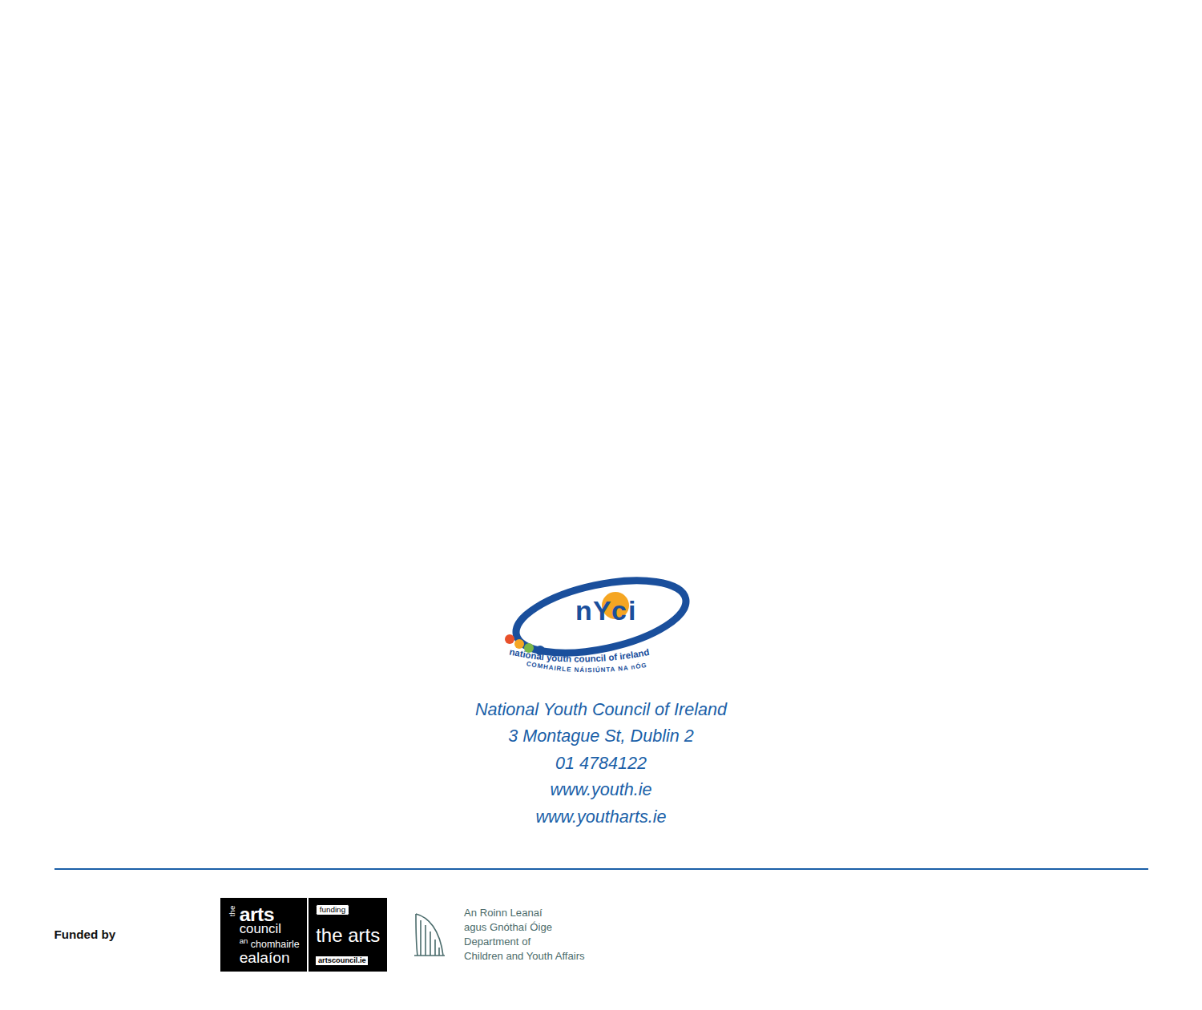n Y c i national youth council of ireland COMHAIRLE NÁISIÚNTA NA nÓG
National Youth Council of Ireland
3 Montague St, Dublin 2
01 4784122
www.youth.ie
www.youtharts.ie
Funded by
the arts council an chomhairle ealaíon
funding the arts artscouncil.ie
An Roinn Leanaí
agus Gnóthaí Óige
Department of
Children and Youth Affairs